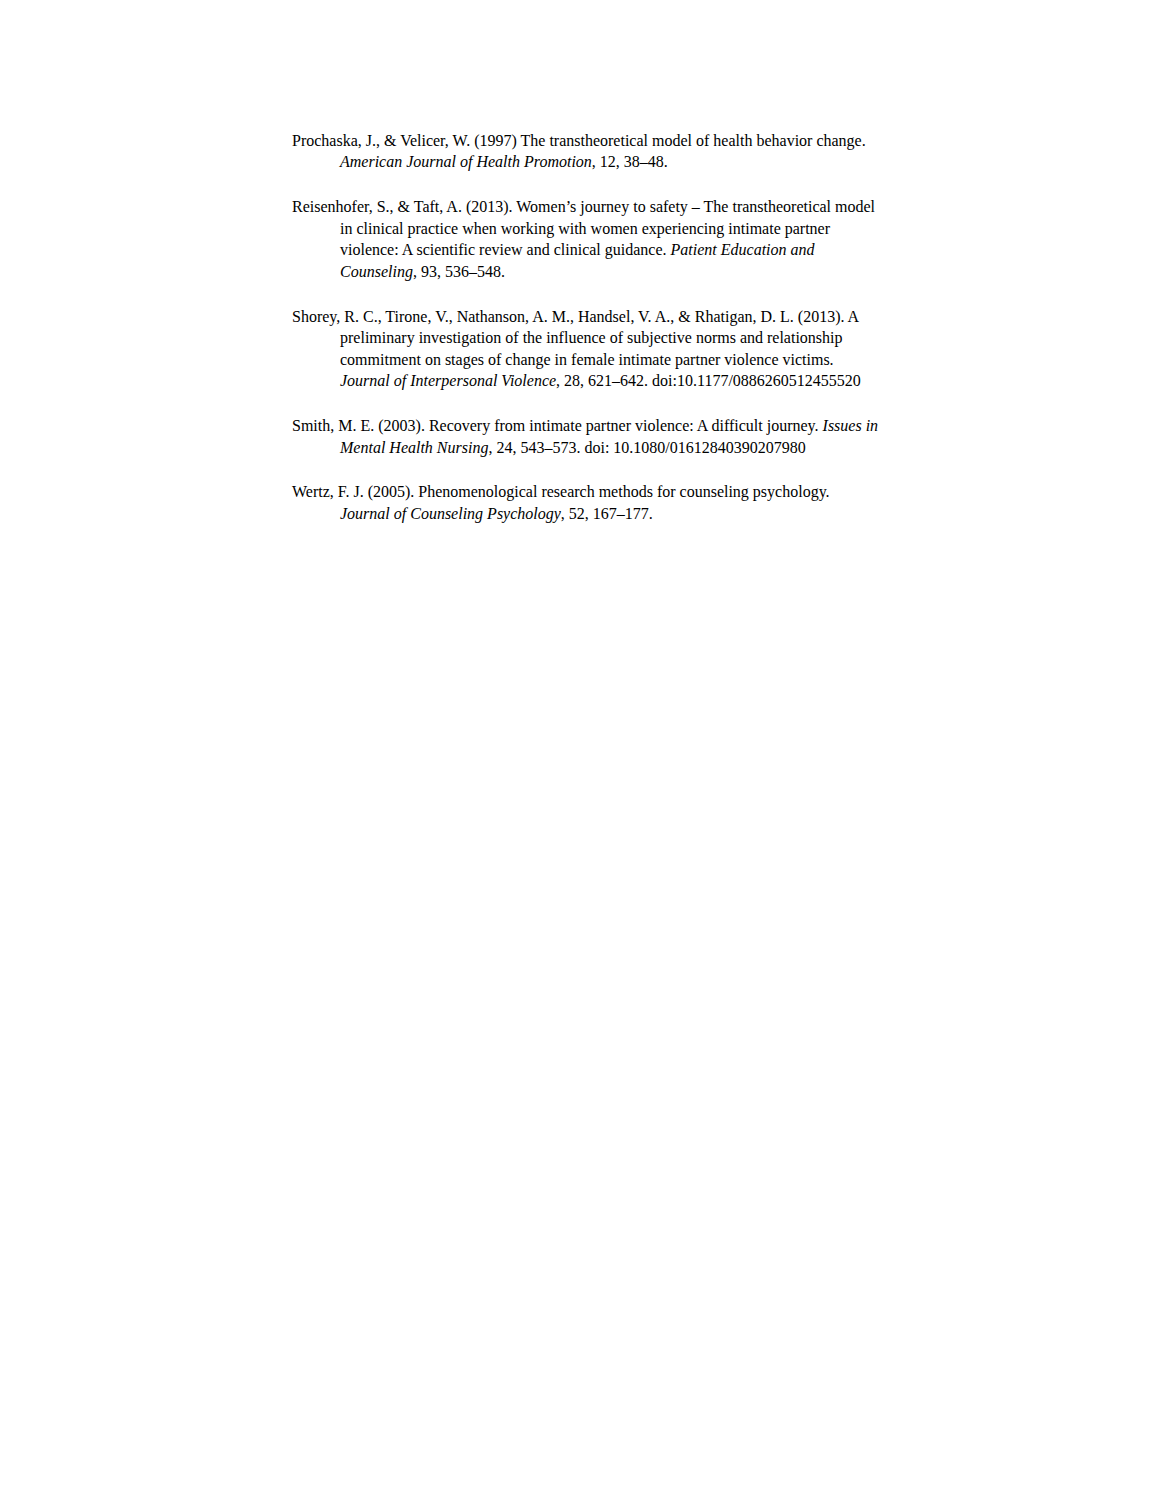Prochaska, J., & Velicer, W. (1997) The transtheoretical model of health behavior change. American Journal of Health Promotion, 12, 38–48.
Reisenhofer, S., & Taft, A. (2013). Women’s journey to safety – The transtheoretical model in clinical practice when working with women experiencing intimate partner violence: A scientific review and clinical guidance. Patient Education and Counseling, 93, 536–548.
Shorey, R. C., Tirone, V., Nathanson, A. M., Handsel, V. A., & Rhatigan, D. L. (2013). A preliminary investigation of the influence of subjective norms and relationship commitment on stages of change in female intimate partner violence victims. Journal of Interpersonal Violence, 28, 621–642. doi:10.1177/0886260512455520
Smith, M. E. (2003). Recovery from intimate partner violence: A difficult journey. Issues in Mental Health Nursing, 24, 543–573. doi: 10.1080/01612840390207980
Wertz, F. J. (2005). Phenomenological research methods for counseling psychology. Journal of Counseling Psychology, 52, 167–177.